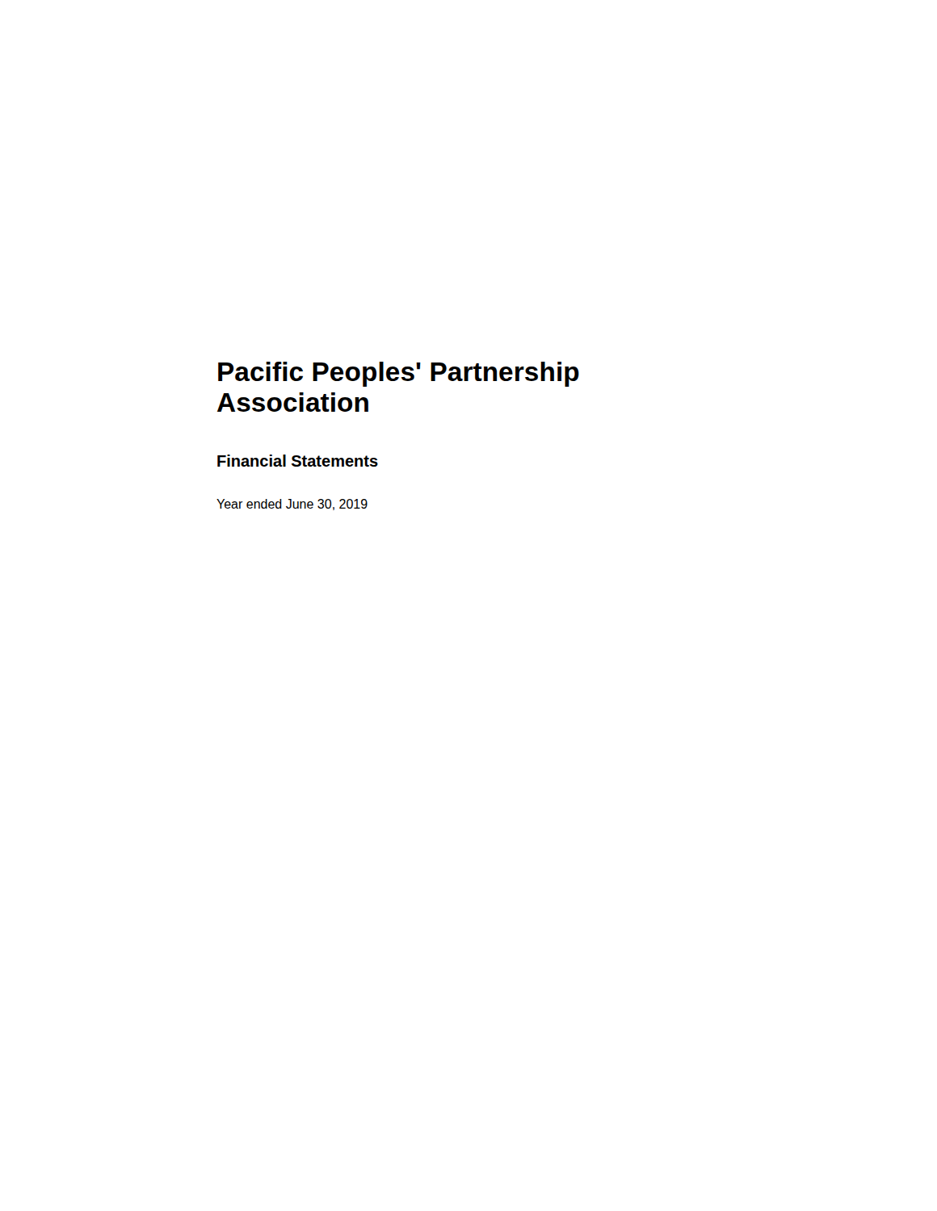Pacific Peoples' Partnership Association
Financial Statements
Year ended June 30, 2019